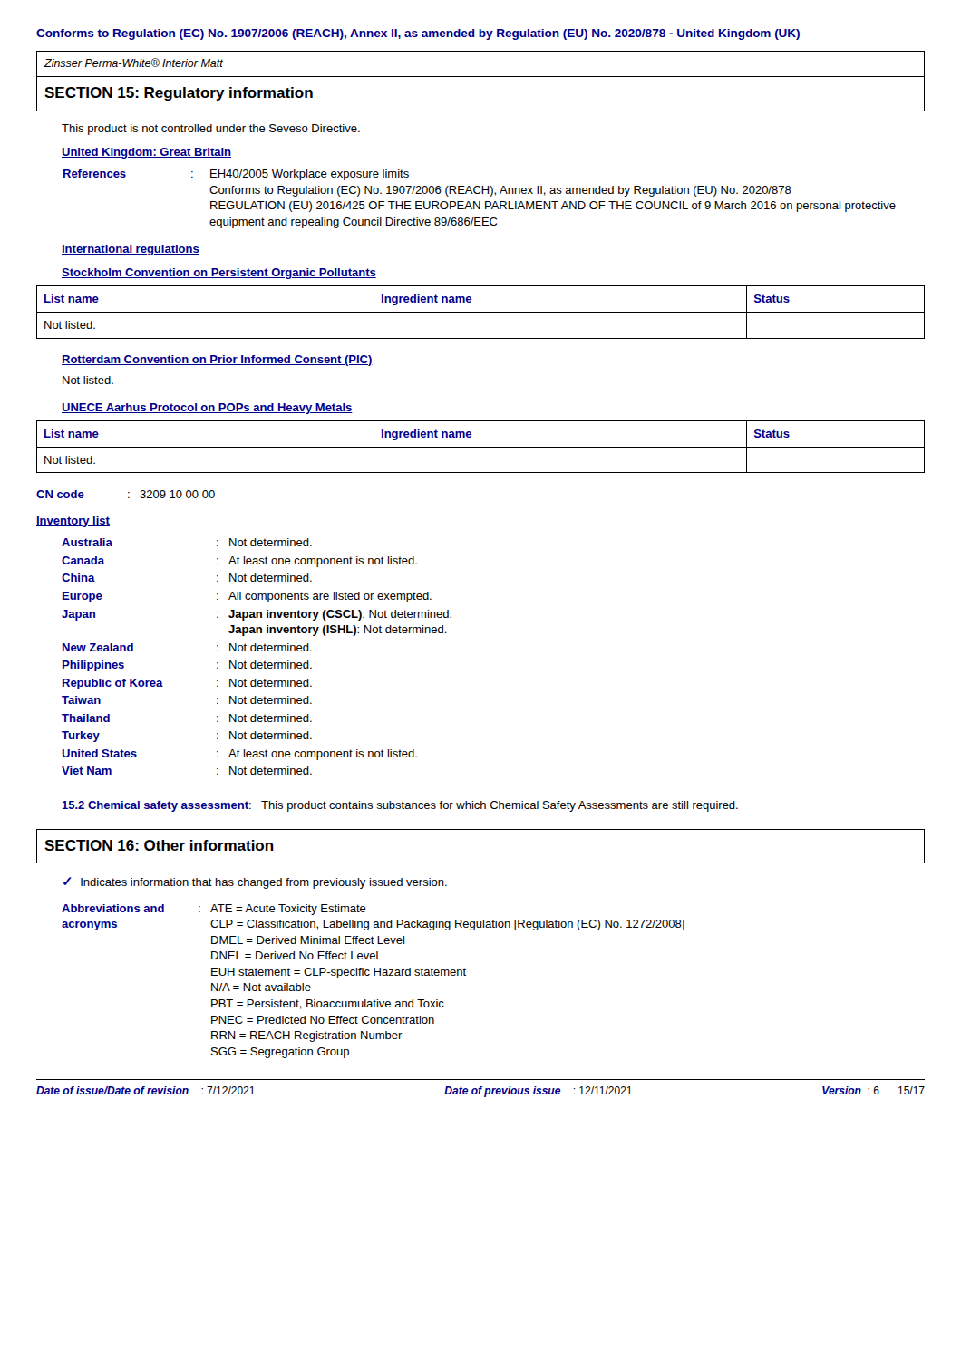Conforms to Regulation (EC) No. 1907/2006 (REACH), Annex II, as amended by Regulation (EU) No. 2020/878 - United Kingdom (UK)
Zinsser Perma-White® Interior Matt
SECTION 15: Regulatory information
This product is not controlled under the Seveso Directive.
United Kingdom: Great Britain
| References | : | EH40/2005 Workplace exposure limits Conforms to Regulation (EC) No. 1907/2006 (REACH), Annex II, as amended by Regulation (EU) No. 2020/878 REGULATION (EU) 2016/425 OF THE EUROPEAN PARLIAMENT AND OF THE COUNCIL of 9 March 2016 on personal protective equipment and repealing Council Directive 89/686/EEC |
International regulations
Stockholm Convention on Persistent Organic Pollutants
| List name | Ingredient name | Status |
| --- | --- | --- |
| Not listed. | | |
Rotterdam Convention on Prior Informed Consent (PIC)
Not listed.
UNECE Aarhus Protocol on POPs and Heavy Metals
| List name | Ingredient name | Status |
| --- | --- | --- |
| Not listed. | | |
| CN code | : | 3209 10 00 00 |
Inventory list
| Australia | : | Not determined. |
| Canada | : | At least one component is not listed. |
| China | : | Not determined. |
| Europe | : | All components are listed or exempted. |
| Japan | : | Japan inventory (CSCL) : Not determined. Japan inventory (ISHL) : Not determined. |
| New Zealand | : | Not determined. |
| Philippines | : | Not determined. |
| Republic of Korea | : | Not determined. |
| Taiwan | : | Not determined. |
| Thailand | : | Not determined. |
| Turkey | : | Not determined. |
| United States | : | At least one component is not listed. |
| Viet Nam | : | Not determined. |
| 15.2 Chemical safety assessment | : | This product contains substances for which Chemical Safety Assessments are still required. |
SECTION 16: Other information
✓ Indicates information that has changed from previously issued version.
Abbreviations and acronyms
:
ATE = Acute Toxicity Estimate
CLP = Classification, Labelling and Packaging Regulation [Regulation (EC) No. 1272/2008]
DMEL = Derived Minimal Effect Level
DNEL = Derived No Effect Level
EUH statement = CLP-specific Hazard statement
N/A = Not available
PBT = Persistent, Bioaccumulative and Toxic
PNEC = Predicted No Effect Concentration
RRN = REACH Registration Number
SGG = Segregation Group
Date of issue/Date of revision : 7/12/2021
Date of previous issue : 12/11/2021
Version : 6 15/17